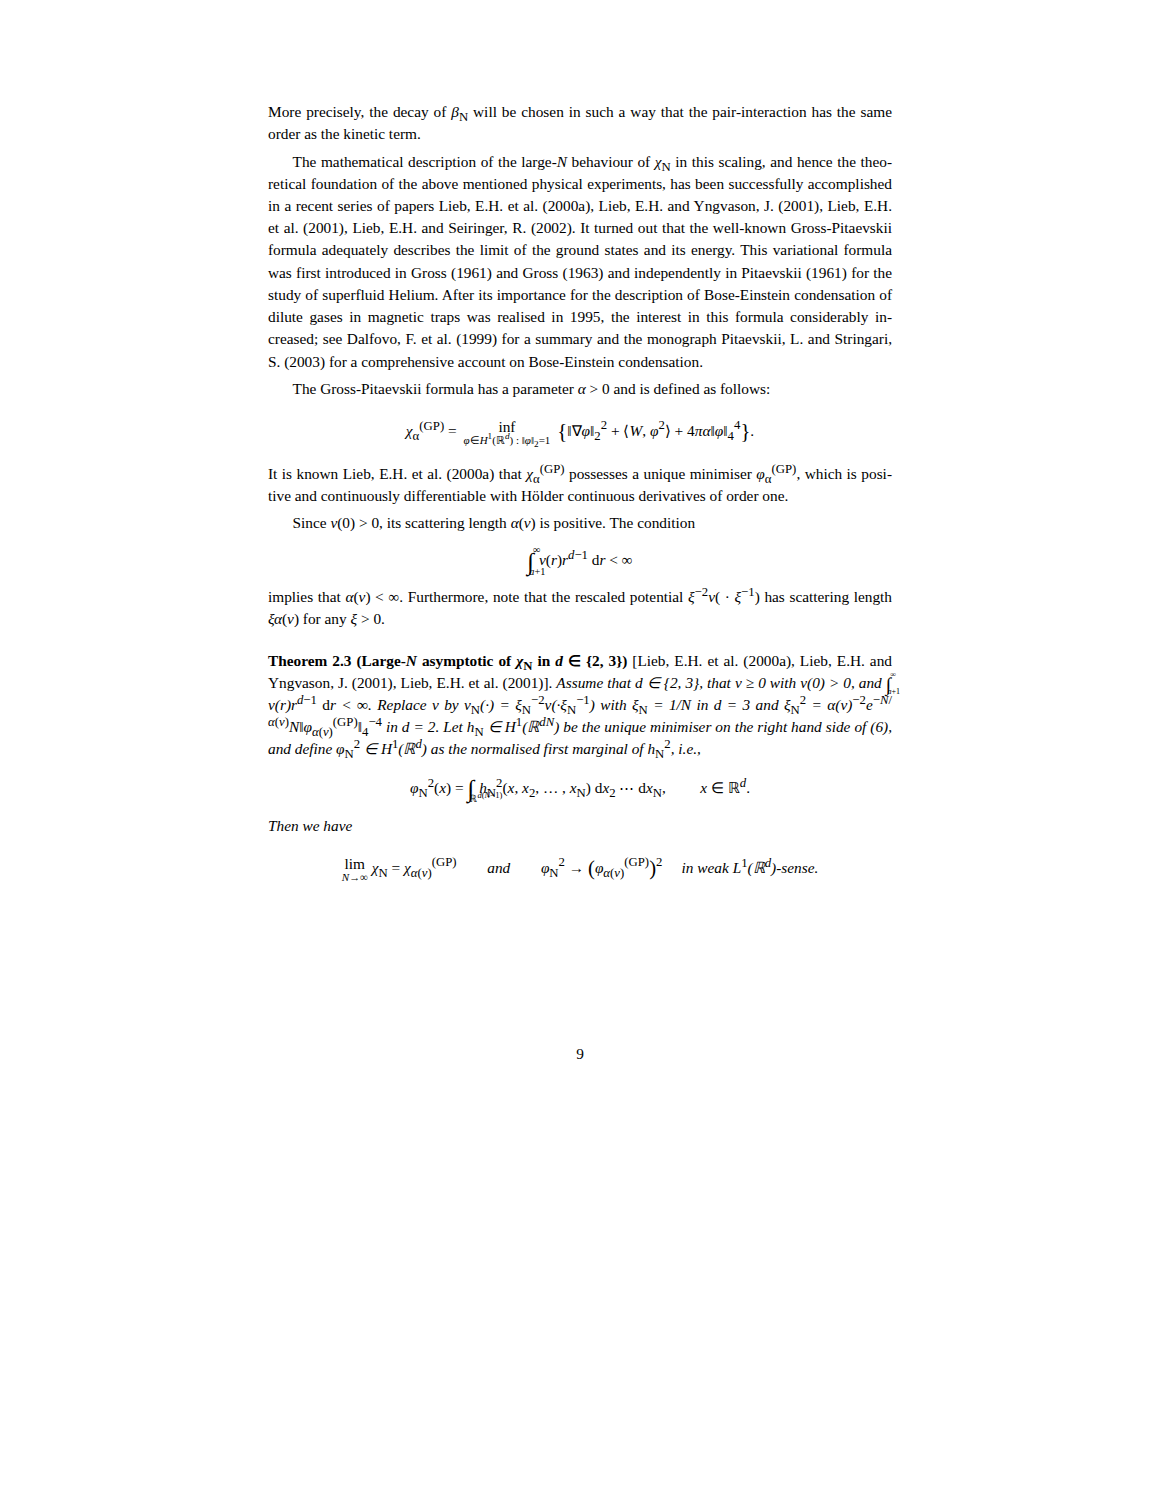More precisely, the decay of βN will be chosen in such a way that the pair-interaction has the same order as the kinetic term.
The mathematical description of the large-N behaviour of χN in this scaling, and hence the theoretical foundation of the above mentioned physical experiments, has been successfully accomplished in a recent series of papers Lieb, E.H. et al. (2000a), Lieb, E.H. and Yngvason, J. (2001), Lieb, E.H. et al. (2001), Lieb, E.H. and Seiringer, R. (2002). It turned out that the well-known Gross-Pitaevskii formula adequately describes the limit of the ground states and its energy. This variational formula was first introduced in Gross (1961) and Gross (1963) and independently in Pitaevskii (1961) for the study of superfluid Helium. After its importance for the description of Bose-Einstein condensation of dilute gases in magnetic traps was realised in 1995, the interest in this formula considerably increased; see Dalfovo, F. et al. (1999) for a summary and the monograph Pitaevskii, L. and Stringari, S. (2003) for a comprehensive account on Bose-Einstein condensation.
The Gross-Pitaevskii formula has a parameter α > 0 and is defined as follows:
χα(GP) = inf φ∈H1(ℝd) : ‖φ‖2=1 {‖∇φ‖22 + ⟨W, φ2⟩ + 4πα‖φ‖44}.
It is known Lieb, E.H. et al. (2000a) that χα(GP) possesses a unique minimiser φα(GP), which is positive and continuously differentiable with Hölder continuous derivatives of order one.
Since v(0) > 0, its scattering length α(v) is positive. The condition
∫∞a+1 v(r)rd−1 dr < ∞
implies that α(v) < ∞. Furthermore, note that the rescaled potential ξ−2v( · ξ−1) has scattering length ξα(v) for any ξ > 0.
Theorem 2.3 (Large-N asymptotic of χN in d ∈ {2, 3}) [Lieb, E.H. et al. (2000a), Lieb, E.H. and Yngvason, J. (2001), Lieb, E.H. et al. (2001)]. Assume that d ∈ {2, 3}, that v ≥ 0 with v(0) > 0, and ∫∞a+1 v(r)rd−1 dr < ∞. Replace v by vN(·) = ξN−2v(·ξN−1) with ξN = 1/N in d = 3 and ξN2 = α(v)−2e−N/α(v)N‖φα(v)(GP)‖4−4 in d = 2. Let hN ∈ H1(ℝdN) be the unique minimiser on the right hand side of (6), and define φN2 ∈ H1(ℝd) as the normalised first marginal of hN2, i.e.,
φN2(x) = ∫ℝd(N−1) hN2(x, x2, … , xN) dx2 ⋯ dxN, x ∈ ℝd.
Then we have
lim N→∞χN = χα(v)(GP) and φN2 → (φα(v)(GP))2 in weak L1(ℝd)-sense.
9